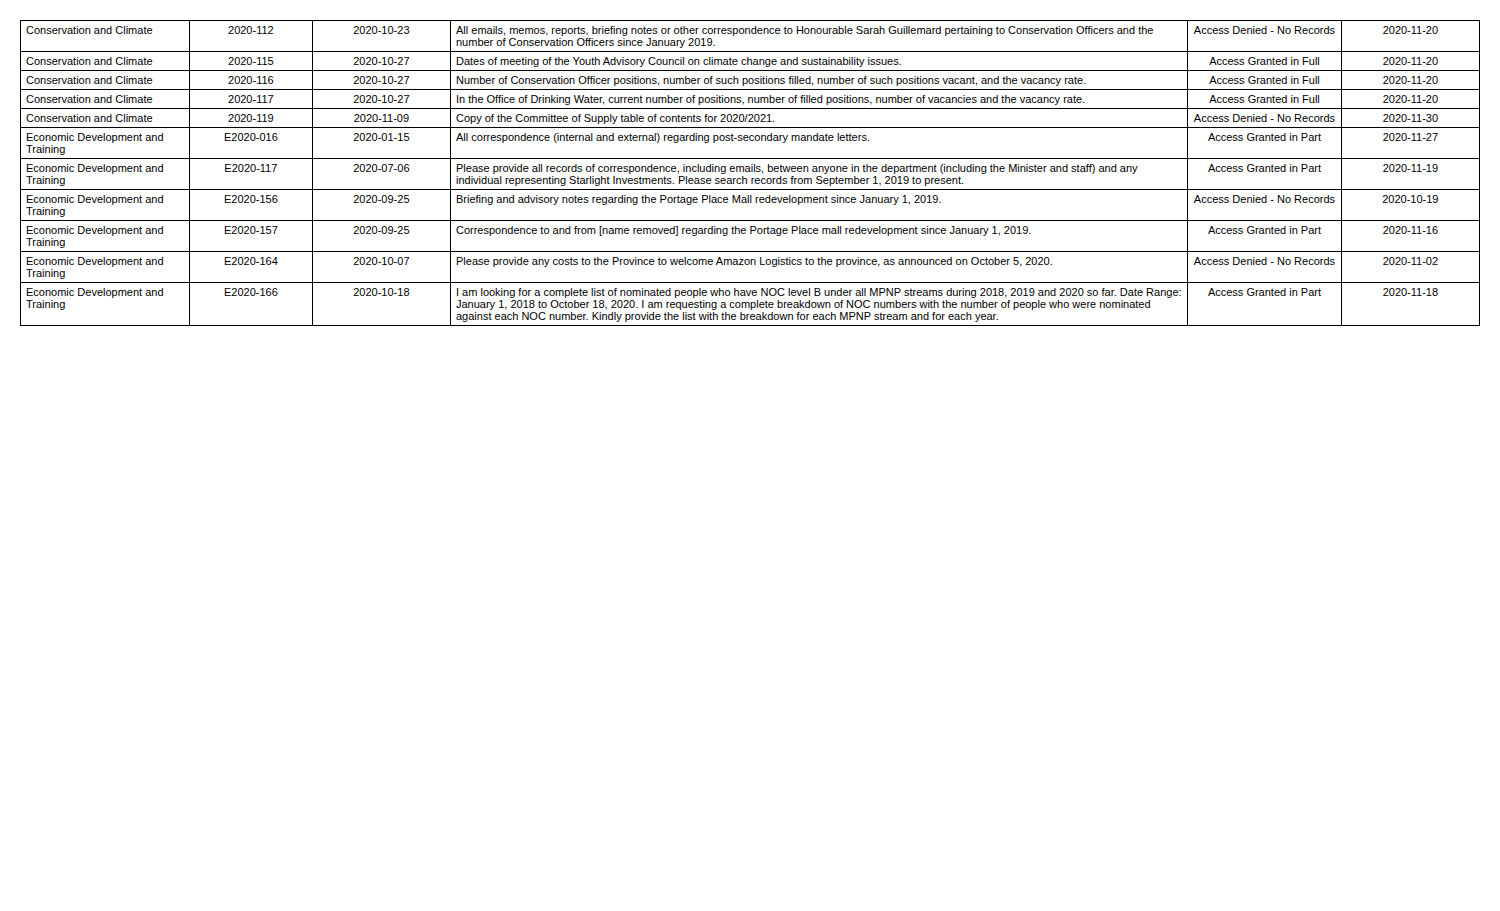| Conservation and Climate | 2020-112 | 2020-10-23 | All emails, memos, reports, briefing notes or other correspondence to Honourable Sarah Guillemard pertaining to Conservation Officers and the number of Conservation Officers since January 2019. | Access Denied - No Records | 2020-11-20 |
| Conservation and Climate | 2020-115 | 2020-10-27 | Dates of meeting of the Youth Advisory Council on climate change and sustainability issues. | Access Granted in Full | 2020-11-20 |
| Conservation and Climate | 2020-116 | 2020-10-27 | Number of Conservation Officer positions, number of such positions filled, number of such positions vacant, and the vacancy rate. | Access Granted in Full | 2020-11-20 |
| Conservation and Climate | 2020-117 | 2020-10-27 | In the Office of Drinking Water, current number of positions, number of filled positions, number of vacancies and the vacancy rate. | Access Granted in Full | 2020-11-20 |
| Conservation and Climate | 2020-119 | 2020-11-09 | Copy of the Committee of Supply table of contents for 2020/2021. | Access Denied - No Records | 2020-11-30 |
| Economic Development and Training | E2020-016 | 2020-01-15 | All correspondence (internal and external) regarding post-secondary mandate letters. | Access Granted in Part | 2020-11-27 |
| Economic Development and Training | E2020-117 | 2020-07-06 | Please provide all records of correspondence, including emails, between anyone in the department (including the Minister and staff) and any individual representing Starlight Investments. Please search records from September 1, 2019 to present. | Access Granted in Part | 2020-11-19 |
| Economic Development and Training | E2020-156 | 2020-09-25 | Briefing and advisory notes regarding the Portage Place Mall redevelopment since January 1, 2019. | Access Denied - No Records | 2020-10-19 |
| Economic Development and Training | E2020-157 | 2020-09-25 | Correspondence to and from [name removed] regarding the Portage Place mall redevelopment since January 1, 2019. | Access Granted in Part | 2020-11-16 |
| Economic Development and Training | E2020-164 | 2020-10-07 | Please provide any costs to the Province to welcome Amazon Logistics to the province, as announced on October 5, 2020. | Access Denied - No Records | 2020-11-02 |
| Economic Development and Training | E2020-166 | 2020-10-18 | I am looking for a complete list of nominated people who have NOC level B under all MPNP streams during 2018, 2019 and 2020 so far. Date Range: January 1, 2018 to October 18, 2020. I am requesting a complete breakdown of NOC numbers with the number of people who were nominated against each NOC number. Kindly provide the list with the breakdown for each MPNP stream and for each year. | Access Granted in Part | 2020-11-18 |